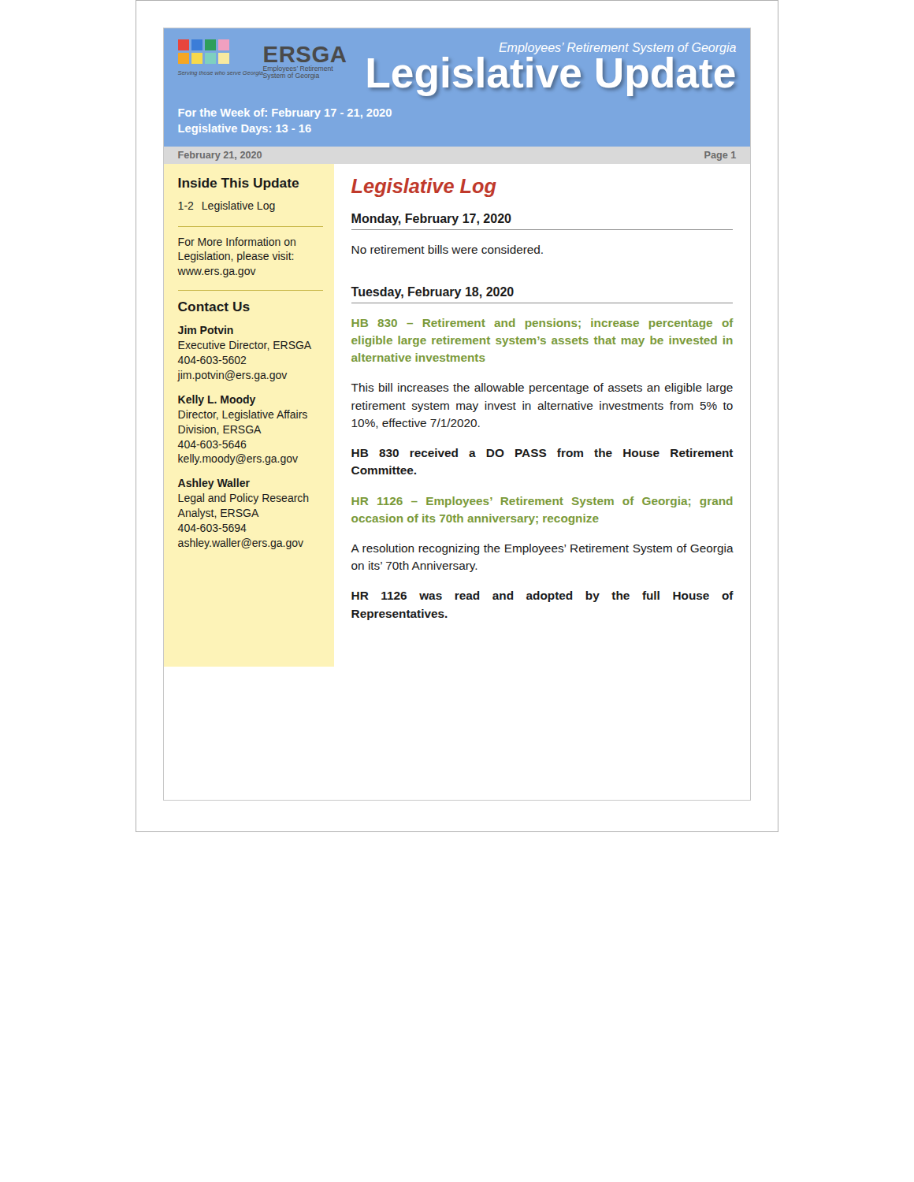Serving those who serve Georgia
ERSGA
Employees’ Retirement
System of Georgia
Employees’ Retirement System of Georgia
Legislative Update
For the Week of: February 17 - 21, 2020
Legislative Days: 13 - 16
February 21, 2020 Page 1
Inside This Update
1-2 Legislative Log
For More Information on Legislation, please visit:
www.ers.ga.gov
Contact Us
Jim Potvin
Executive Director, ERSGA
404-603-5602
jim.potvin@ers.ga.gov
Kelly L. Moody
Director, Legislative Affairs Division, ERSGA
404-603-5646
kelly.moody@ers.ga.gov
Ashley Waller
Legal and Policy Research Analyst, ERSGA
404-603-5694
ashley.waller@ers.ga.gov
Legislative Log
Monday, February 17, 2020
No retirement bills were considered.
Tuesday, February 18, 2020
HB 830 – Retirement and pensions; increase percentage of eligible large retirement system’s assets that may be invested in alternative investments
This bill increases the allowable percentage of assets an eligible large retirement system may invest in alternative investments from 5% to 10%, effective 7/1/2020.
HB 830 received a DO PASS from the House Retirement Committee.
HR 1126 – Employees’ Retirement System of Georgia; grand occasion of its 70th anniversary; recognize
A resolution recognizing the Employees’ Retirement System of Georgia on its’ 70th Anniversary.
HR 1126 was read and adopted by the full House of Representatives.